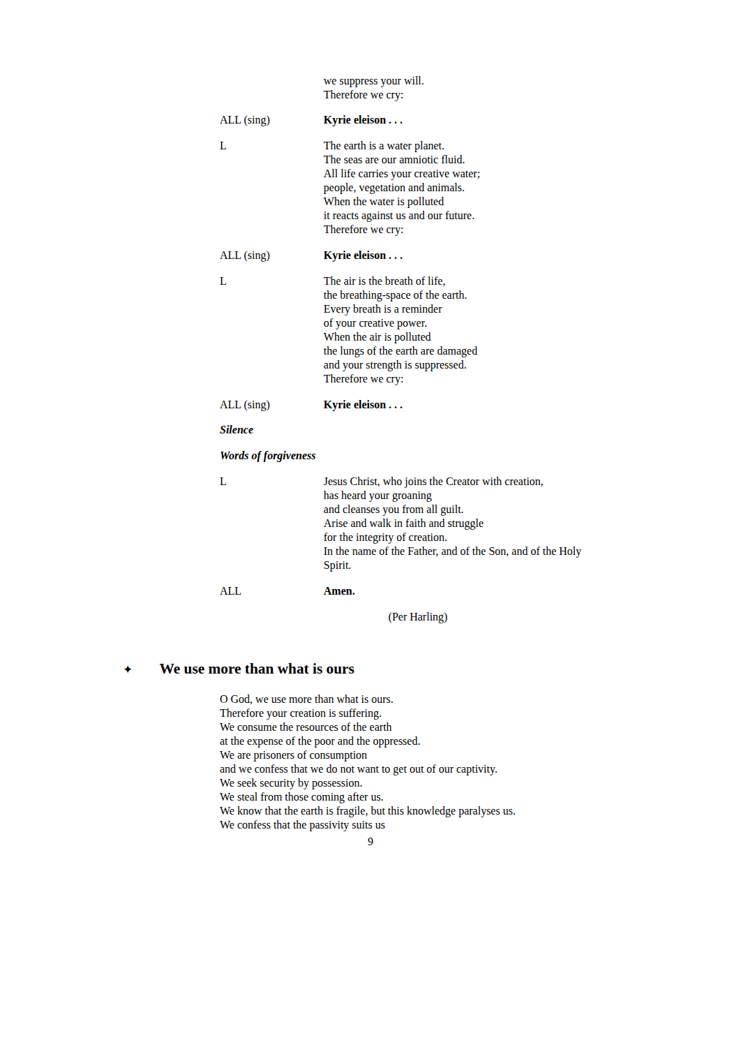we suppress your will.
Therefore we cry:
ALL (sing)
Kyrie eleison . . .
L
The earth is a water planet.
The seas are our amniotic fluid.
All life carries your creative water;
people, vegetation and animals.
When the water is polluted
it reacts against us and our future.
Therefore we cry:
ALL (sing)
Kyrie eleison . . .
L
The air is the breath of life,
the breathing-space of the earth.
Every breath is a reminder
of your creative power.
When the air is polluted
the lungs of the earth are damaged
and your strength is suppressed.
Therefore we cry:
ALL (sing)
Kyrie eleison . . .
Silence
Words of forgiveness
L
Jesus Christ, who joins the Creator with creation,
has heard your groaning
and cleanses you from all guilt.
Arise and walk in faith and struggle
for the integrity of creation.
In the name of the Father, and of the Son, and of the Holy Spirit.
ALL
Amen.
(Per Harling)
✦
We use more than what is ours
O God, we use more than what is ours.
Therefore your creation is suffering.
We consume the resources of the earth
at the expense of the poor and the oppressed.
We are prisoners of consumption
and we confess that we do not want to get out of our captivity.
We seek security by possession.
We steal from those coming after us.
We know that the earth is fragile, but this knowledge paralyses us.
We confess that the passivity suits us
9